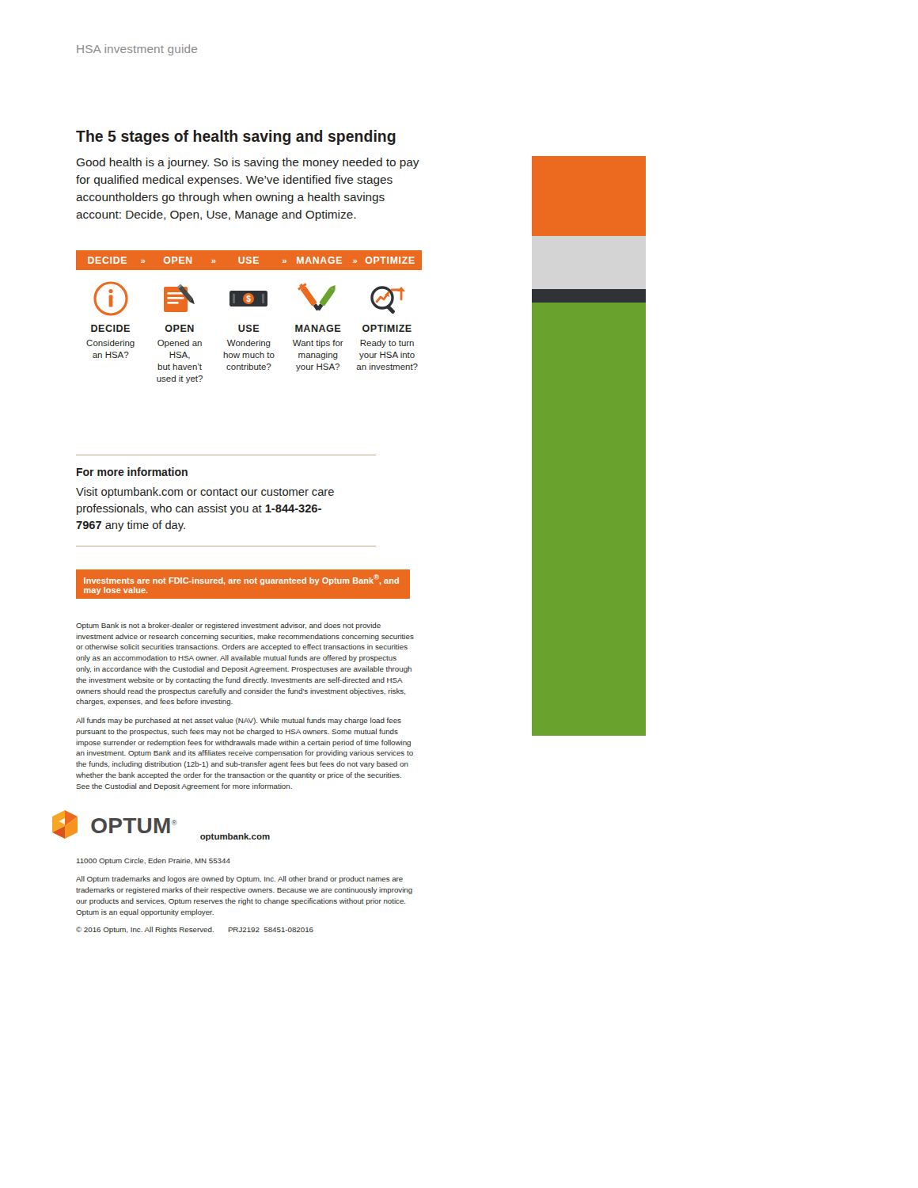HSA investment guide
The 5 stages of health saving and spending
Good health is a journey. So is saving the money needed to pay for qualified medical expenses. We’ve identified five stages accountholders go through when owning a health savings account: Decide, Open, Use, Manage and Optimize.
DECIDE » OPEN » USE » MANAGE » OPTIMIZE
DECIDE
Considering
an HSA?
OPEN
Opened an HSA,
but haven’t
used it yet?
$
USE
Wondering
how much to
contribute?
MANAGE
Want tips for
managing
your HSA?
OPTIMIZE
Ready to turn
your HSA into
an investment?
For more information
Visit optumbank.com or contact our customer care professionals, who can assist you at 1-844-326-7967 any time of day.
Investments are not FDIC-insured, are not guaranteed by Optum Bank®, and may lose value.
Optum Bank is not a broker-dealer or registered investment advisor, and does not provide investment advice or research concerning securities, make recommendations concerning securities or otherwise solicit securities transactions. Orders are accepted to effect transactions in securities only as an accommodation to HSA owner. All available mutual funds are offered by prospectus only, in accordance with the Custodial and Deposit Agreement. Prospectuses are available through the investment website or by contacting the fund directly. Investments are self-directed and HSA owners should read the prospectus carefully and consider the fund’s investment objectives, risks, charges, expenses, and fees before investing.
All funds may be purchased at net asset value (NAV). While mutual funds may charge load fees pursuant to the prospectus, such fees may not be charged to HSA owners. Some mutual funds impose surrender or redemption fees for withdrawals made within a certain period of time following an investment. Optum Bank and its affiliates receive compensation for providing various services to the funds, including distribution (12b-1) and sub-transfer agent fees but fees do not vary based on whether the bank accepted the order for the transaction or the quantity or price of the securities. See the Custodial and Deposit Agreement for more information.
OPTUM®
optumbank.com
11000 Optum Circle, Eden Prairie, MN 55344
All Optum trademarks and logos are owned by Optum, Inc. All other brand or product names are trademarks or registered marks of their respective owners. Because we are continuously improving our products and services, Optum reserves the right to change specifications without prior notice. Optum is an equal opportunity employer.
© 2016 Optum, Inc. All Rights Reserved.PRJ2192 58451-082016